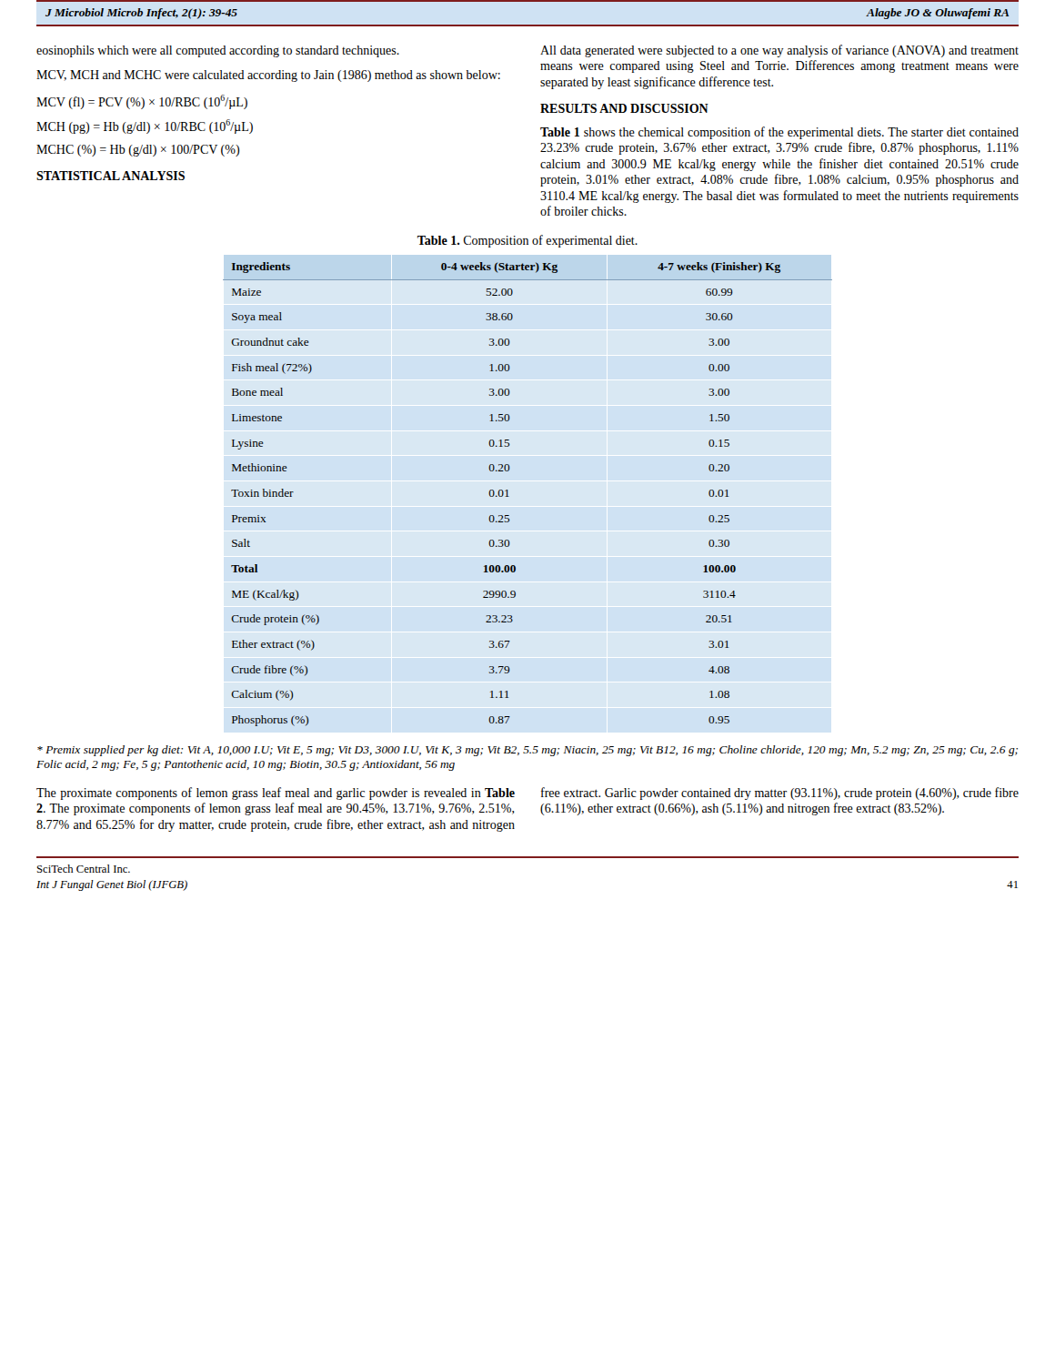J Microbiol Microb Infect, 2(1): 39-45 Alagbe JO & Oluwafemi RA
eosinophils which were all computed according to standard techniques.
MCV, MCH and MCHC were calculated according to Jain (1986) method as shown below:
MCV (fl) = PCV (%) × 10/RBC (106/µL)
MCH (pg) = Hb (g/dl) × 10/RBC (106/µL)
MCHC (%) = Hb (g/dl) × 100/PCV (%)
Statistical Analysis
All data generated were subjected to a one way analysis of variance (ANOVA) and treatment means were compared using Steel and Torrie. Differences among treatment means were separated by least significance difference test.
Results and Discussion
Table 1 shows the chemical composition of the experimental diets. The starter diet contained 23.23% crude protein, 3.67% ether extract, 3.79% crude fibre, 0.87% phosphorus, 1.11% calcium and 3000.9 ME kcal/kg energy while the finisher diet contained 20.51% crude protein, 3.01% ether extract, 4.08% crude fibre, 1.08% calcium, 0.95% phosphorus and 3110.4 ME kcal/kg energy. The basal diet was formulated to meet the nutrients requirements of broiler chicks.
Table 1. Composition of experimental diet.
| Ingredients | 0-4 weeks (Starter) Kg | 4-7 weeks (Finisher) Kg |
| --- | --- | --- |
| Maize | 52.00 | 60.99 |
| Soya meal | 38.60 | 30.60 |
| Groundnut cake | 3.00 | 3.00 |
| Fish meal (72%) | 1.00 | 0.00 |
| Bone meal | 3.00 | 3.00 |
| Limestone | 1.50 | 1.50 |
| Lysine | 0.15 | 0.15 |
| Methionine | 0.20 | 0.20 |
| Toxin binder | 0.01 | 0.01 |
| Premix | 0.25 | 0.25 |
| Salt | 0.30 | 0.30 |
| Total | 100.00 | 100.00 |
| ME (Kcal/kg) | 2990.9 | 3110.4 |
| Crude protein (%) | 23.23 | 20.51 |
| Ether extract (%) | 3.67 | 3.01 |
| Crude fibre (%) | 3.79 | 4.08 |
| Calcium (%) | 1.11 | 1.08 |
| Phosphorus (%) | 0.87 | 0.95 |
* Premix supplied per kg diet: Vit A, 10,000 I.U; Vit E, 5 mg; Vit D3, 3000 I.U, Vit K, 3 mg; Vit B2, 5.5 mg; Niacin, 25 mg; Vit B12, 16 mg; Choline chloride, 120 mg; Mn, 5.2 mg; Zn, 25 mg; Cu, 2.6 g; Folic acid, 2 mg; Fe, 5 g; Pantothenic acid, 10 mg; Biotin, 30.5 g; Antioxidant, 56 mg
The proximate components of lemon grass leaf meal and garlic powder is revealed in Table 2. The proximate components of lemon grass leaf meal are 90.45%, 13.71%, 9.76%, 2.51%, 8.77% and 65.25% for dry matter, crude protein, crude fibre, ether extract, ash and nitrogen free extract. Garlic powder contained dry matter (93.11%), crude protein (4.60%), crude fibre (6.11%), ether extract (0.66%), ash (5.11%) and nitrogen free extract (83.52%).
SciTech Central Inc.
Int J Fungal Genet Biol (IJFGB)
41